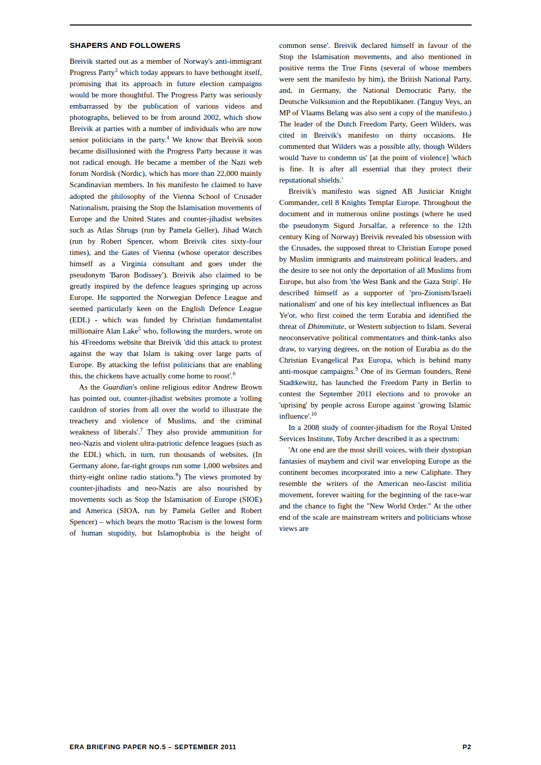Shapers and Followers
Breivik started out as a member of Norway's anti-immigrant Progress Party3 which today appears to have bethought itself, promising that its approach in future election campaigns would be more thoughtful. The Progress Party was seriously embarrassed by the publication of various videos and photographs, believed to be from around 2002, which show Breivik at parties with a number of individuals who are now senior politicians in the party.4 We know that Breivik soon became disillusioned with the Progress Party because it was not radical enough. He became a member of the Nazi web forum Nordisk (Nordic), which has more than 22,000 mainly Scandinavian members. In his manifesto he claimed to have adopted the philosophy of the Vienna School of Crusader Nationalism, praising the Stop the Islamisation movements of Europe and the United States and counter-jihadist websites such as Atlas Shrugs (run by Pamela Geller), Jihad Watch (run by Robert Spencer, whom Breivik cites sixty-four times), and the Gates of Vienna (whose operator describes himself as a Virginia consultant and goes under the pseudonym 'Baron Bodissey'). Breivik also claimed to be greatly inspired by the defence leagues springing up across Europe. He supported the Norwegian Defence League and seemed particularly keen on the English Defence League (EDL) - which was funded by Christian fundamentalist millionaire Alan Lake5 who, following the murders, wrote on his 4Freedoms website that Breivik 'did this attack to protest against the way that Islam is taking over large parts of Europe. By attacking the leftist politicians that are enabling this, the chickens have actually come home to roost'.6
As the Guardian's online religious editor Andrew Brown has pointed out, counter-jihadist websites promote a 'rolling cauldron of stories from all over the world to illustrate the treachery and violence of Muslims, and the criminal weakness of liberals'.7 They also provide ammunition for neo-Nazis and violent ultra-patriotic defence leagues (such as the EDL) which, in turn, run thousands of websites. (In Germany alone, far-right groups run some 1,000 websites and thirty-eight online radio stations.8) The views promoted by counter-jihadists and neo-Nazis are also nourished by movements such as Stop the Islamisation of Europe (SIOE) and America (SIOA, run by Pamela Geller and Robert Spencer) – which bears the motto 'Racism is the lowest form of human stupidity, but Islamophobia is the height of common sense'. Breivik declared himself in favour of the Stop the Islamisation movements, and also mentioned in positive terms the True Finns (several of whose members were sent the manifesto by him), the British National Party, and, in Germany, the National Democratic Party, the Deutsche Volksunion and the Republikaner. (Tanguy Veys, an MP of Vlaams Belang was also sent a copy of the manifesto.) The leader of the Dutch Freedom Party, Geert Wilders, was cited in Breivik's manifesto on thirty occasions. He commented that Wilders was a possible ally, though Wilders would 'have to condemn us' [at the point of violence] 'which is fine. It is after all essential that they protect their reputational shields.'
Breivik's manifesto was signed AB Justiciar Knight Commander, cell 8 Knights Templar Europe. Throughout the document and in numerous online postings (where he used the pseudonym Sigurd Jorsalfar, a reference to the 12th century King of Norway) Breivik revealed his obsession with the Crusades, the supposed threat to Christian Europe posed by Muslim immigrants and mainstream political leaders, and the desire to see not only the deportation of all Muslims from Europe, but also from 'the West Bank and the Gaza Strip'. He described himself as a supporter of 'pro-Zionism/Israeli nationalism' and one of his key intellectual influences as Bat Ye'or, who first coined the term Eurabia and identified the threat of Dhimmitute, or Western subjection to Islam. Several neoconservative political commentators and think-tanks also draw, to varying degrees, on the notion of Eurabia as do the Christian Evangelical Pax Europa, which is behind many anti-mosque campaigns.9 One of its German founders, René Stadtkewitz, has launched the Freedom Party in Berlin to contest the September 2011 elections and to provoke an 'uprising' by people across Europe against 'growing Islamic influence'.10
In a 2008 study of counter-jihadism for the Royal United Services Institute, Toby Archer described it as a spectrum:
'At one end are the most shrill voices, with their dystopian fantasies of mayhem and civil war enveloping Europe as the continent becomes incorporated into a new Caliphate. They resemble the writers of the American neo-fascist militia movement, forever waiting for the beginning of the race-war and the chance to fight the "New World Order." At the other end of the scale are mainstream writers and politicians whose views are
ERA Briefing Paper No.5 – September 2011
P2